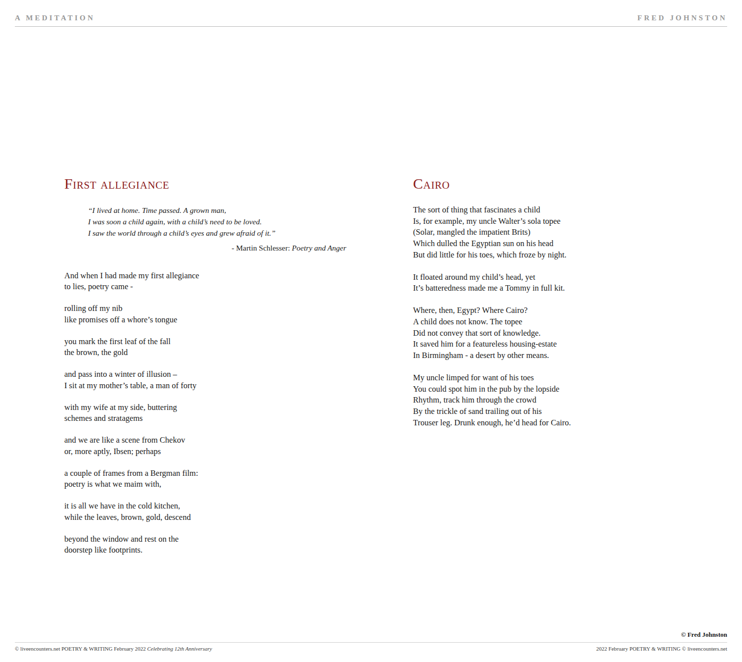A Meditation
Fred Johnston
First allegiance
“I lived at home. Time passed. A grown man,
I was soon a child again, with a child’s need to be loved.
I saw the world through a child’s eyes and grew afraid of it.” - Martin Schlesser: Poetry and Anger
And when I had made my first allegiance
to lies, poetry came -
rolling off my nib
like promises off a whore’s tongue
you mark the first leaf of the fall
the brown, the gold
and pass into a winter of illusion –
I sit at my mother’s table, a man of forty
with my wife at my side, buttering
schemes and stratagems
and we are like a scene from Chekov
or, more aptly, Ibsen; perhaps
a couple of frames from a Bergman film:
poetry is what we maim with,
it is all we have in the cold kitchen,
while the leaves, brown, gold, descend
beyond the window and rest on the
doorstep like footprints.
Cairo
The sort of thing that fascinates a child
Is, for example, my uncle Walter’s sola topee
(Solar, mangled the impatient Brits)
Which dulled the Egyptian sun on his head
But did little for his toes, which froze by night.
It floated around my child’s head, yet
It’s batteredness made me a Tommy in full kit.
Where, then, Egypt? Where Cairo?
A child does not know. The topee
Did not convey that sort of knowledge.
It saved him for a featureless housing-estate
In Birmingham - a desert by other means.
My uncle limped for want of his toes
You could spot him in the pub by the lopside
Rhythm, track him through the crowd
By the trickle of sand trailing out of his
Trouser leg. Drunk enough, he’d head for Cairo.
© Fred Johnston
© liveencounters.net POETRY & WRITING February 2022 Celebrating 12th Anniversary
2022 February POETRY & WRITING © liveencounters.net